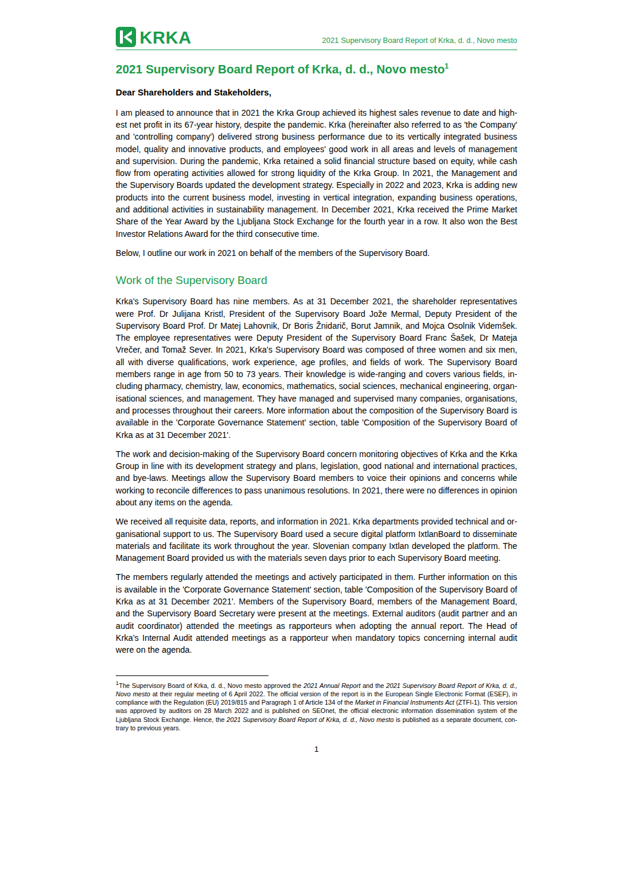KRKA
2021 Supervisory Board Report of Krka, d. d., Novo mesto
2021 Supervisory Board Report of Krka, d. d., Novo mesto1
Dear Shareholders and Stakeholders,
I am pleased to announce that in 2021 the Krka Group achieved its highest sales revenue to date and highest net profit in its 67-year history, despite the pandemic. Krka (hereinafter also referred to as 'the Company' and 'controlling company') delivered strong business performance due to its vertically integrated business model, quality and innovative products, and employees' good work in all areas and levels of management and supervision. During the pandemic, Krka retained a solid financial structure based on equity, while cash flow from operating activities allowed for strong liquidity of the Krka Group. In 2021, the Management and the Supervisory Boards updated the development strategy. Especially in 2022 and 2023, Krka is adding new products into the current business model, investing in vertical integration, expanding business operations, and additional activities in sustainability management. In December 2021, Krka received the Prime Market Share of the Year Award by the Ljubljana Stock Exchange for the fourth year in a row. It also won the Best Investor Relations Award for the third consecutive time.
Below, I outline our work in 2021 on behalf of the members of the Supervisory Board.
Work of the Supervisory Board
Krka's Supervisory Board has nine members. As at 31 December 2021, the shareholder representatives were Prof. Dr Julijana Kristl, President of the Supervisory Board Jože Mermal, Deputy President of the Supervisory Board Prof. Dr Matej Lahovnik, Dr Boris Žnidarič, Borut Jamnik, and Mojca Osolnik Videmšek. The employee representatives were Deputy President of the Supervisory Board Franc Šašek, Dr Mateja Vrečer, and Tomaž Sever. In 2021, Krka's Supervisory Board was composed of three women and six men, all with diverse qualifications, work experience, age profiles, and fields of work. The Supervisory Board members range in age from 50 to 73 years. Their knowledge is wide-ranging and covers various fields, including pharmacy, chemistry, law, economics, mathematics, social sciences, mechanical engineering, organisational sciences, and management. They have managed and supervised many companies, organisations, and processes throughout their careers. More information about the composition of the Supervisory Board is available in the 'Corporate Governance Statement' section, table 'Composition of the Supervisory Board of Krka as at 31 December 2021'.
The work and decision-making of the Supervisory Board concern monitoring objectives of Krka and the Krka Group in line with its development strategy and plans, legislation, good national and international practices, and bye-laws. Meetings allow the Supervisory Board members to voice their opinions and concerns while working to reconcile differences to pass unanimous resolutions. In 2021, there were no differences in opinion about any items on the agenda.
We received all requisite data, reports, and information in 2021. Krka departments provided technical and organisational support to us. The Supervisory Board used a secure digital platform IxtlanBoard to disseminate materials and facilitate its work throughout the year. Slovenian company Ixtlan developed the platform. The Management Board provided us with the materials seven days prior to each Supervisory Board meeting.
The members regularly attended the meetings and actively participated in them. Further information on this is available in the 'Corporate Governance Statement' section, table 'Composition of the Supervisory Board of Krka as at 31 December 2021'. Members of the Supervisory Board, members of the Management Board, and the Supervisory Board Secretary were present at the meetings. External auditors (audit partner and an audit coordinator) attended the meetings as rapporteurs when adopting the annual report. The Head of Krka's Internal Audit attended meetings as a rapporteur when mandatory topics concerning internal audit were on the agenda.
1The Supervisory Board of Krka, d. d., Novo mesto approved the 2021 Annual Report and the 2021 Supervisory Board Report of Krka, d. d., Novo mesto at their regular meeting of 6 April 2022. The official version of the report is in the European Single Electronic Format (ESEF), in compliance with the Regulation (EU) 2019/815 and Paragraph 1 of Article 134 of the Market in Financial Instruments Act (ZTFI-1). This version was approved by auditors on 28 March 2022 and is published on SEOnet, the official electronic information dissemination system of the Ljubljana Stock Exchange. Hence, the 2021 Supervisory Board Report of Krka, d. d., Novo mesto is published as a separate document, contrary to previous years.
1